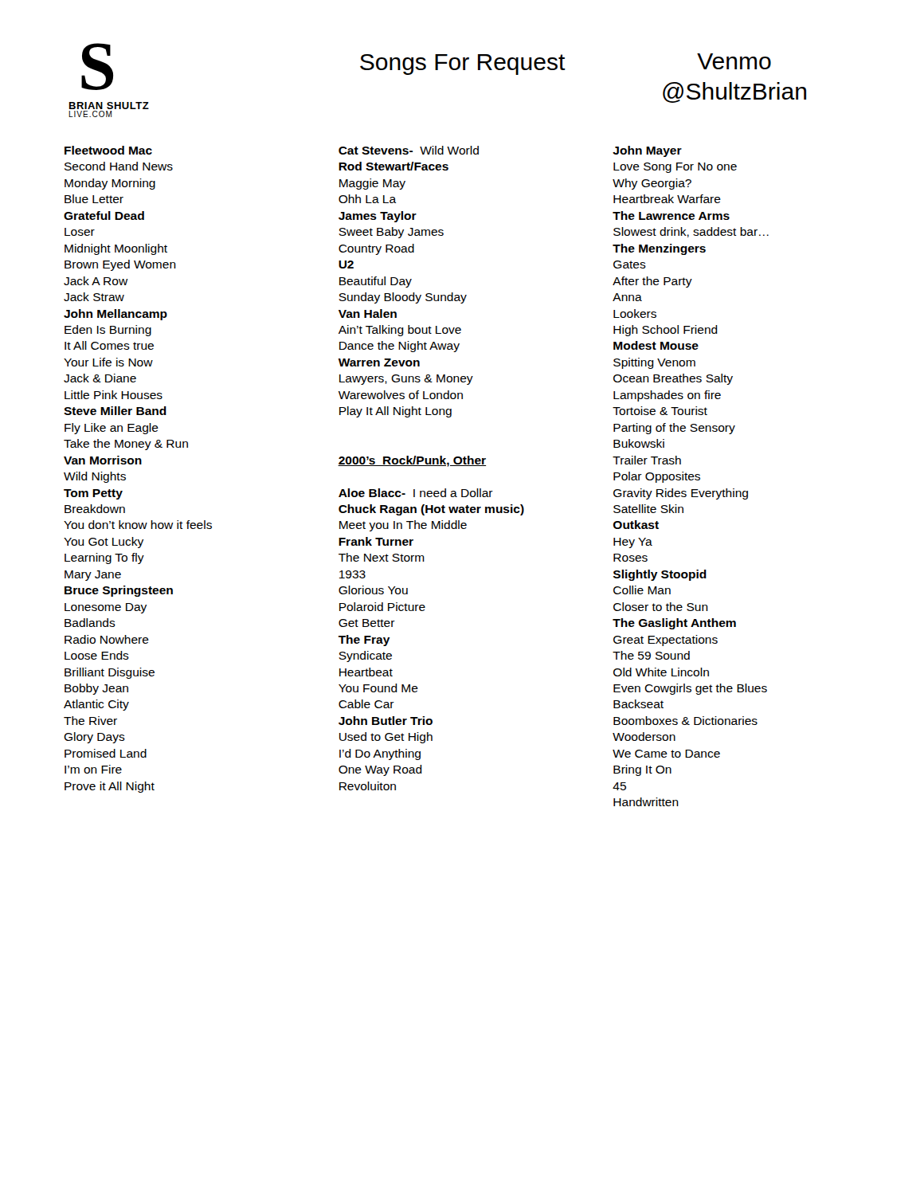S
BRIAN SHULTZ
LIVE.COM
Songs For Request
Venmo @ShultzBrian
Fleetwood Mac
Second Hand News
Monday Morning
Blue Letter
Grateful Dead
Loser
Midnight Moonlight
Brown Eyed Women
Jack A Row
Jack Straw
John Mellancamp
Eden Is Burning
It All Comes true
Your Life is Now
Jack & Diane
Little Pink Houses
Steve Miller Band
Fly Like an Eagle
Take the Money & Run
Van Morrison
Wild Nights
Tom Petty
Breakdown
You don’t know how it feels
You Got Lucky
Learning To fly
Mary Jane
Bruce Springsteen
Lonesome Day
Badlands
Radio Nowhere
Loose Ends
Brilliant Disguise
Bobby Jean
Atlantic City
The River
Glory Days
Promised Land
I’m on Fire
Prove it All Night
Cat Stevens- Wild World
Rod Stewart/Faces
Maggie May
Ohh La La
James Taylor
Sweet Baby James
Country Road
U2
Beautiful Day
Sunday Bloody Sunday
Van Halen
Ain’t Talking bout Love
Dance the Night Away
Warren Zevon
Lawyers, Guns & Money
Warewolves of London
Play It All Night Long
2000’s Rock/Punk, Other
Aloe Blacc- I need a Dollar
Chuck Ragan (Hot water music)
Meet you In The Middle
Frank Turner
The Next Storm
1933
Glorious You
Polaroid Picture
Get Better
The Fray
Syndicate
Heartbeat
You Found Me
Cable Car
John Butler Trio
Used to Get High
I’d Do Anything
One Way Road
Revoluiton
John Mayer
Love Song For No one
Why Georgia?
Heartbreak Warfare
The Lawrence Arms
Slowest drink, saddest bar…
The Menzingers
Gates
After the Party
Anna
Lookers
High School Friend
Modest Mouse
Spitting Venom
Ocean Breathes Salty
Lampshades on fire
Tortoise & Tourist
Parting of the Sensory
Bukowski
Trailer Trash
Polar Opposites
Gravity Rides Everything
Satellite Skin
Outkast
Hey Ya
Roses
Slightly Stoopid
Collie Man
Closer to the Sun
The Gaslight Anthem
Great Expectations
The 59 Sound
Old White Lincoln
Even Cowgirls get the Blues
Backseat
Boomboxes & Dictionaries
Wooderson
We Came to Dance
Bring It On
45
Handwritten